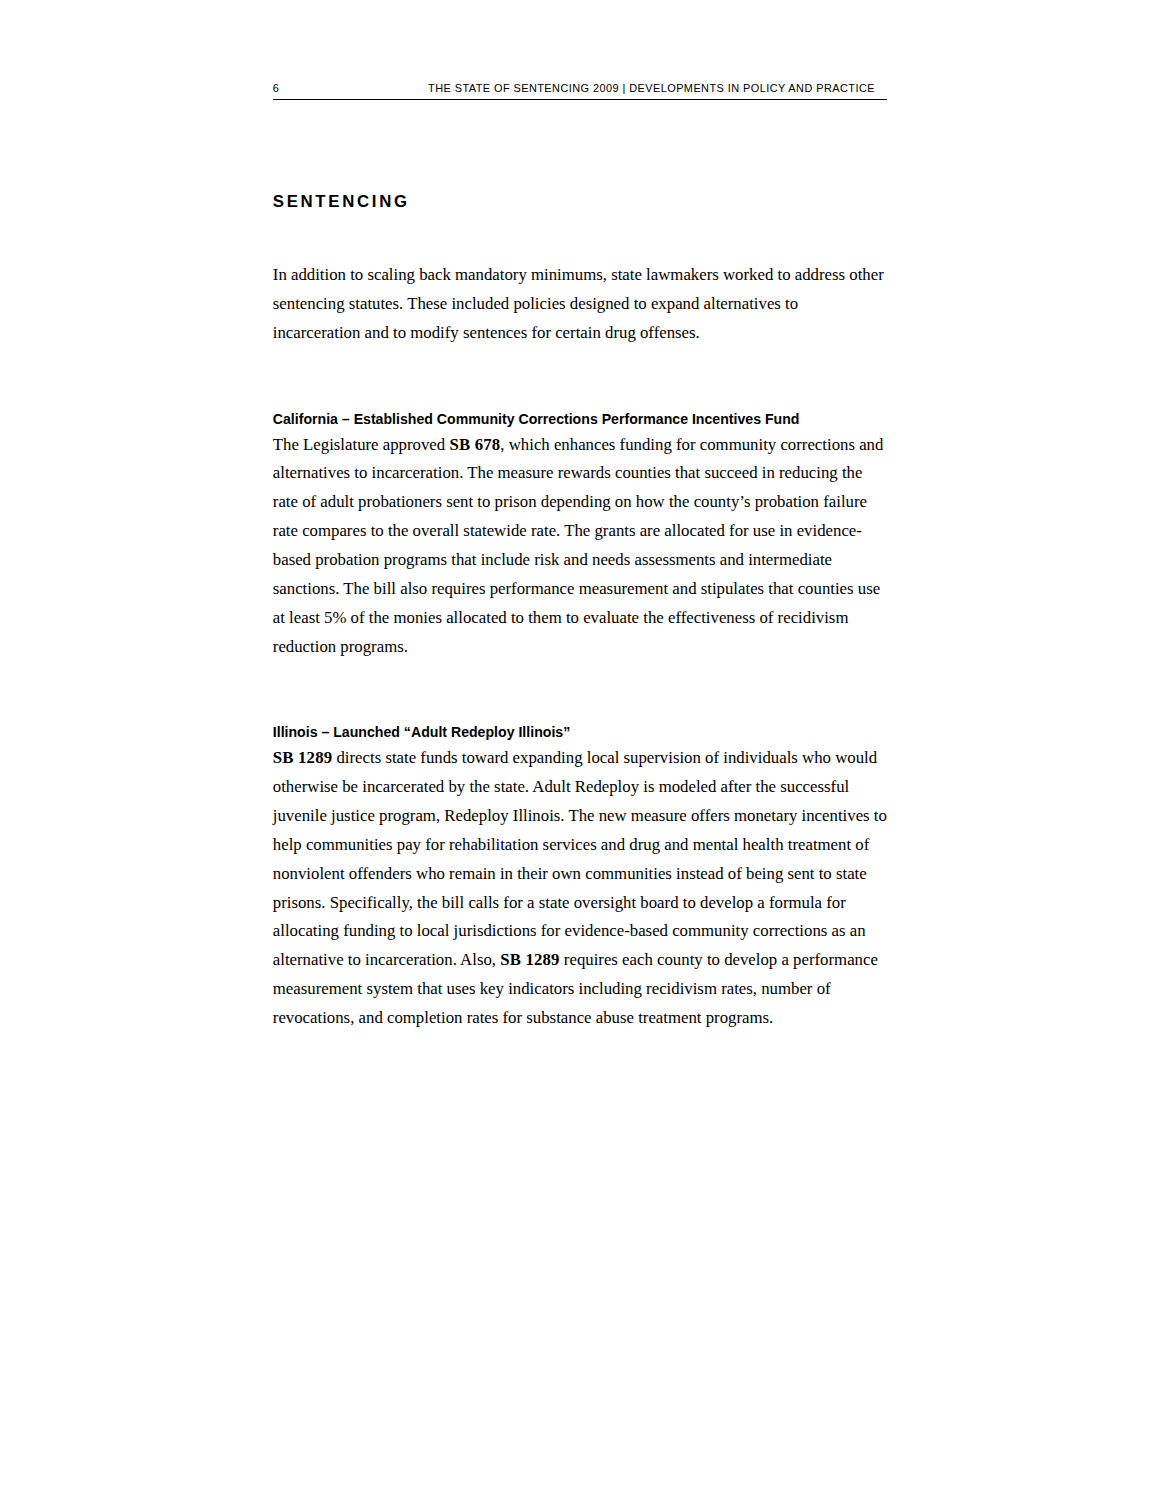6 THE STATE OF SENTENCING 2009 | DEVELOPMENTS IN POLICY AND PRACTICE
SENTENCING
In addition to scaling back mandatory minimums, state lawmakers worked to address other sentencing statutes. These included policies designed to expand alternatives to incarceration and to modify sentences for certain drug offenses.
California – Established Community Corrections Performance Incentives Fund
The Legislature approved SB 678, which enhances funding for community corrections and alternatives to incarceration. The measure rewards counties that succeed in reducing the rate of adult probationers sent to prison depending on how the county’s probation failure rate compares to the overall statewide rate. The grants are allocated for use in evidence-based probation programs that include risk and needs assessments and intermediate sanctions. The bill also requires performance measurement and stipulates that counties use at least 5% of the monies allocated to them to evaluate the effectiveness of recidivism reduction programs.
Illinois – Launched “Adult Redeploy Illinois”
SB 1289 directs state funds toward expanding local supervision of individuals who would otherwise be incarcerated by the state. Adult Redeploy is modeled after the successful juvenile justice program, Redeploy Illinois. The new measure offers monetary incentives to help communities pay for rehabilitation services and drug and mental health treatment of nonviolent offenders who remain in their own communities instead of being sent to state prisons. Specifically, the bill calls for a state oversight board to develop a formula for allocating funding to local jurisdictions for evidence-based community corrections as an alternative to incarceration. Also, SB 1289 requires each county to develop a performance measurement system that uses key indicators including recidivism rates, number of revocations, and completion rates for substance abuse treatment programs.